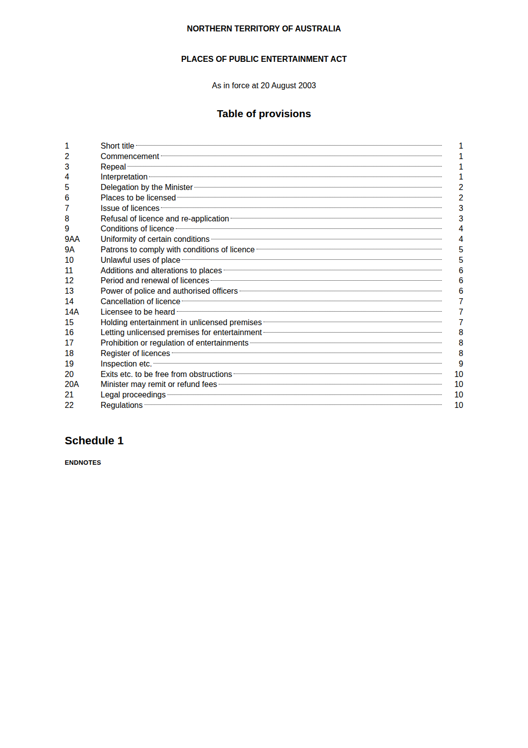NORTHERN TERRITORY OF AUSTRALIA
PLACES OF PUBLIC ENTERTAINMENT ACT
As in force at 20 August 2003
Table of provisions
| 1 | Short title | 1 |
| 2 | Commencement | 1 |
| 3 | Repeal | 1 |
| 4 | Interpretation | 1 |
| 5 | Delegation by the Minister | 2 |
| 6 | Places to be licensed | 2 |
| 7 | Issue of licences | 3 |
| 8 | Refusal of licence and re-application | 3 |
| 9 | Conditions of licence | 4 |
| 9AA | Uniformity of certain conditions | 4 |
| 9A | Patrons to comply with conditions of licence | 5 |
| 10 | Unlawful uses of place | 5 |
| 11 | Additions and alterations to places | 6 |
| 12 | Period and renewal of licences | 6 |
| 13 | Power of police and authorised officers | 6 |
| 14 | Cancellation of licence | 7 |
| 14A | Licensee to be heard | 7 |
| 15 | Holding entertainment in unlicensed premises | 7 |
| 16 | Letting unlicensed premises for entertainment | 8 |
| 17 | Prohibition or regulation of entertainments | 8 |
| 18 | Register of licences | 8 |
| 19 | Inspection etc. | 9 |
| 20 | Exits etc. to be free from obstructions | 10 |
| 20A | Minister may remit or refund fees | 10 |
| 21 | Legal proceedings | 10 |
| 22 | Regulations | 10 |
Schedule 1
ENDNOTES